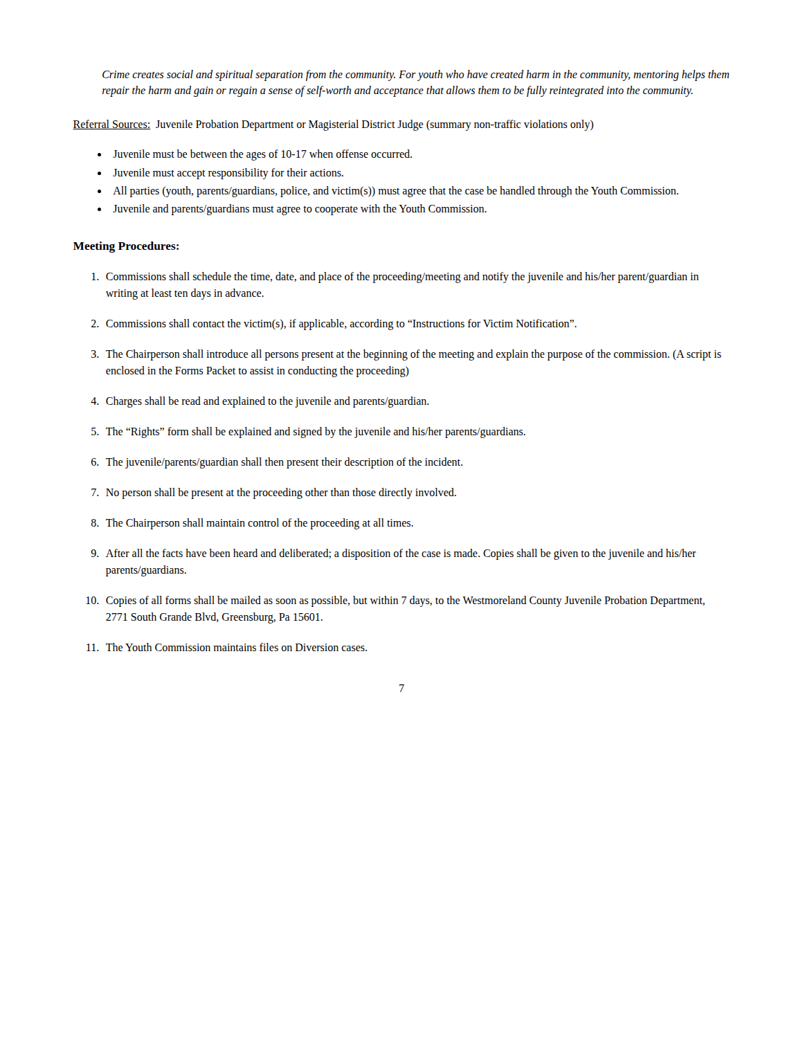Crime creates social and spiritual separation from the community. For youth who have created harm in the community, mentoring helps them repair the harm and gain or regain a sense of self-worth and acceptance that allows them to be fully reintegrated into the community.
Referral Sources: Juvenile Probation Department or Magisterial District Judge (summary non-traffic violations only)
Juvenile must be between the ages of 10-17 when offense occurred.
Juvenile must accept responsibility for their actions.
All parties (youth, parents/guardians, police, and victim(s)) must agree that the case be handled through the Youth Commission.
Juvenile and parents/guardians must agree to cooperate with the Youth Commission.
Meeting Procedures:
Commissions shall schedule the time, date, and place of the proceeding/meeting and notify the juvenile and his/her parent/guardian in writing at least ten days in advance.
Commissions shall contact the victim(s), if applicable, according to “Instructions for Victim Notification”.
The Chairperson shall introduce all persons present at the beginning of the meeting and explain the purpose of the commission. (A script is enclosed in the Forms Packet to assist in conducting the proceeding)
Charges shall be read and explained to the juvenile and parents/guardian.
The “Rights” form shall be explained and signed by the juvenile and his/her parents/guardians.
The juvenile/parents/guardian shall then present their description of the incident.
No person shall be present at the proceeding other than those directly involved.
The Chairperson shall maintain control of the proceeding at all times.
After all the facts have been heard and deliberated; a disposition of the case is made. Copies shall be given to the juvenile and his/her parents/guardians.
Copies of all forms shall be mailed as soon as possible, but within 7 days, to the Westmoreland County Juvenile Probation Department, 2771 South Grande Blvd, Greensburg, Pa 15601.
The Youth Commission maintains files on Diversion cases.
7